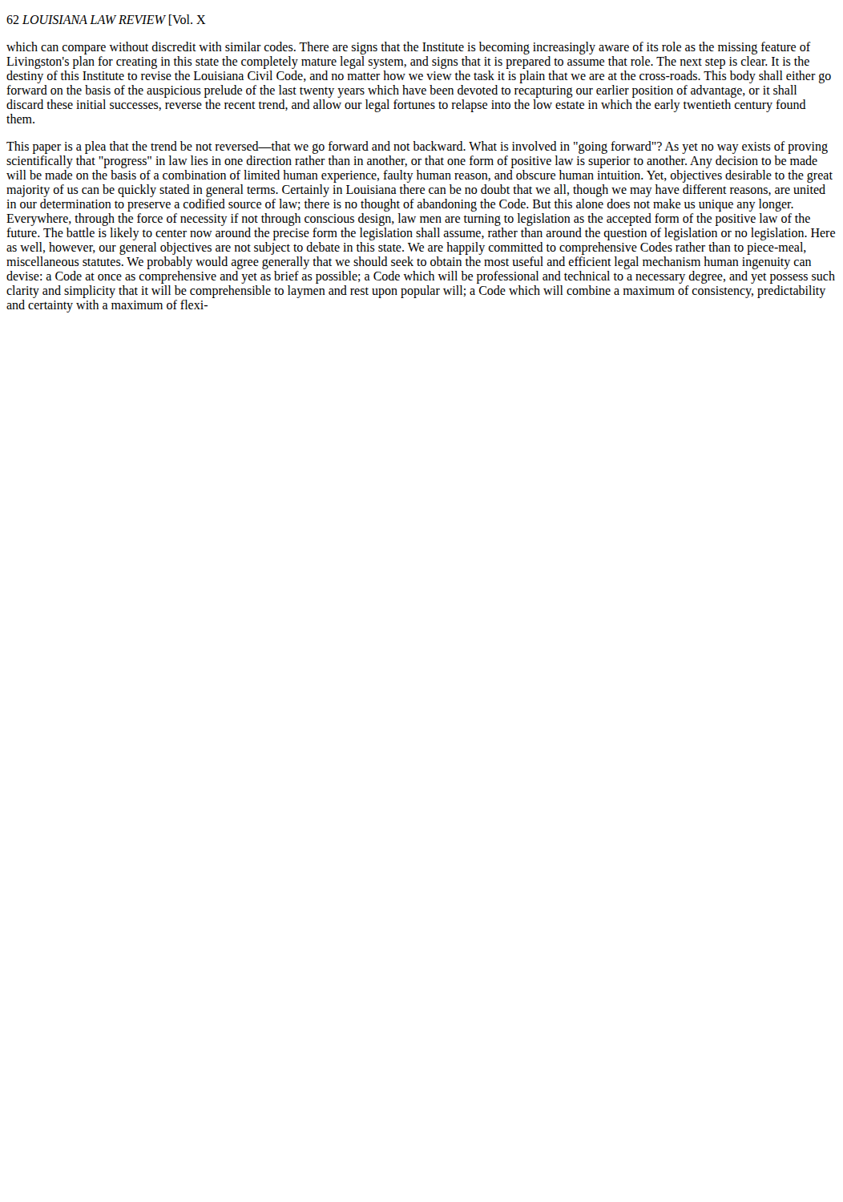62 LOUISIANA LAW REVIEW [Vol. X
which can compare without discredit with similar codes. There are signs that the Institute is becoming increasingly aware of its role as the missing feature of Livingston's plan for creating in this state the completely mature legal system, and signs that it is prepared to assume that role. The next step is clear. It is the destiny of this Institute to revise the Louisiana Civil Code, and no matter how we view the task it is plain that we are at the cross-roads. This body shall either go forward on the basis of the auspicious prelude of the last twenty years which have been devoted to recapturing our earlier position of advantage, or it shall discard these initial successes, reverse the recent trend, and allow our legal fortunes to relapse into the low estate in which the early twentieth century found them.
This paper is a plea that the trend be not reversed—that we go forward and not backward. What is involved in "going forward"? As yet no way exists of proving scientifically that "progress" in law lies in one direction rather than in another, or that one form of positive law is superior to another. Any decision to be made will be made on the basis of a combination of limited human experience, faulty human reason, and obscure human intuition. Yet, objectives desirable to the great majority of us can be quickly stated in general terms. Certainly in Louisiana there can be no doubt that we all, though we may have different reasons, are united in our determination to preserve a codified source of law; there is no thought of abandoning the Code. But this alone does not make us unique any longer. Everywhere, through the force of necessity if not through conscious design, law men are turning to legislation as the accepted form of the positive law of the future. The battle is likely to center now around the precise form the legislation shall assume, rather than around the question of legislation or no legislation. Here as well, however, our general objectives are not subject to debate in this state. We are happily committed to comprehensive Codes rather than to piece-meal, miscellaneous statutes. We probably would agree generally that we should seek to obtain the most useful and efficient legal mechanism human ingenuity can devise: a Code at once as comprehensive and yet as brief as possible; a Code which will be professional and technical to a necessary degree, and yet possess such clarity and simplicity that it will be comprehensible to laymen and rest upon popular will; a Code which will combine a maximum of consistency, predictability and certainty with a maximum of flexi-